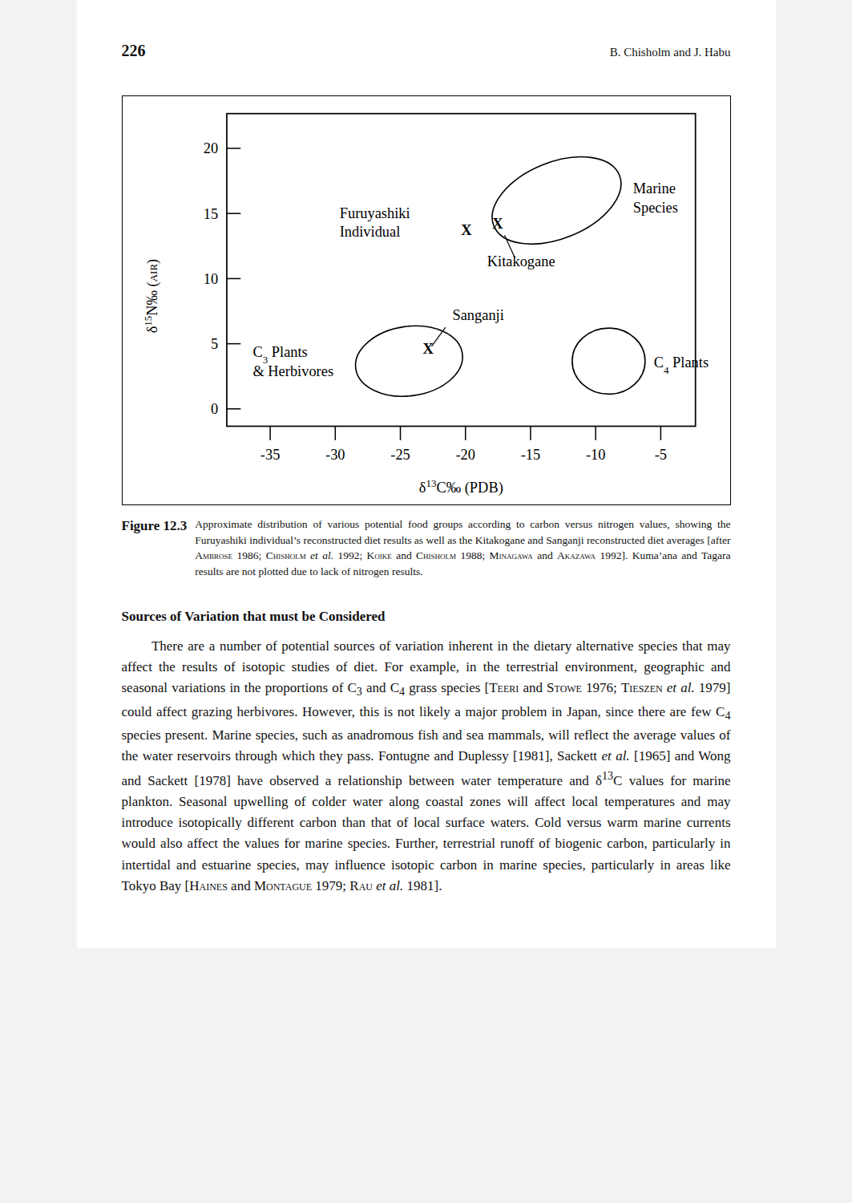226
B. Chisholm and J. Habu
0 5 10 15 20 -35 -30 -25 -20 -15 -10 -5 δ15N‰ (air) δ13C‰ (PDB) Marine Species C3 Plants & Herbivores C4 Plants X X X Furuyashiki Individual Kitakogane Sanganji
Figure 12.3 Approximate distribution of various potential food groups according to carbon versus nitrogen values, showing the Furuyashiki individual’s reconstructed diet results as well as the Kitakogane and Sanganji reconstructed diet averages [after Ambrose 1986; Chisholm et al. 1992; Koike and Chisholm 1988; Minagawa and Akazawa 1992]. Kuma’ana and Tagara results are not plotted due to lack of nitrogen results.
Sources of Variation that must be Considered
There are a number of potential sources of variation inherent in the dietary alternative species that may affect the results of isotopic studies of diet. For example, in the terrestrial environment, geographic and seasonal variations in the proportions of C3 and C4 grass species [Teeri and Stowe 1976; Tieszen et al. 1979] could affect grazing herbivores. However, this is not likely a major problem in Japan, since there are few C4 species present. Marine species, such as anadromous fish and sea mammals, will reflect the average values of the water reservoirs through which they pass. Fontugne and Duplessy [1981], Sackett et al. [1965] and Wong and Sackett [1978] have observed a relationship between water temperature and δ13C values for marine plankton. Seasonal upwelling of colder water along coastal zones will affect local temperatures and may introduce isotopically different carbon than that of local surface waters. Cold versus warm marine currents would also affect the values for marine species. Further, terrestrial runoff of biogenic carbon, particularly in intertidal and estuarine species, may influence isotopic carbon in marine species, particularly in areas like Tokyo Bay [Haines and Montague 1979; Rau et al. 1981].